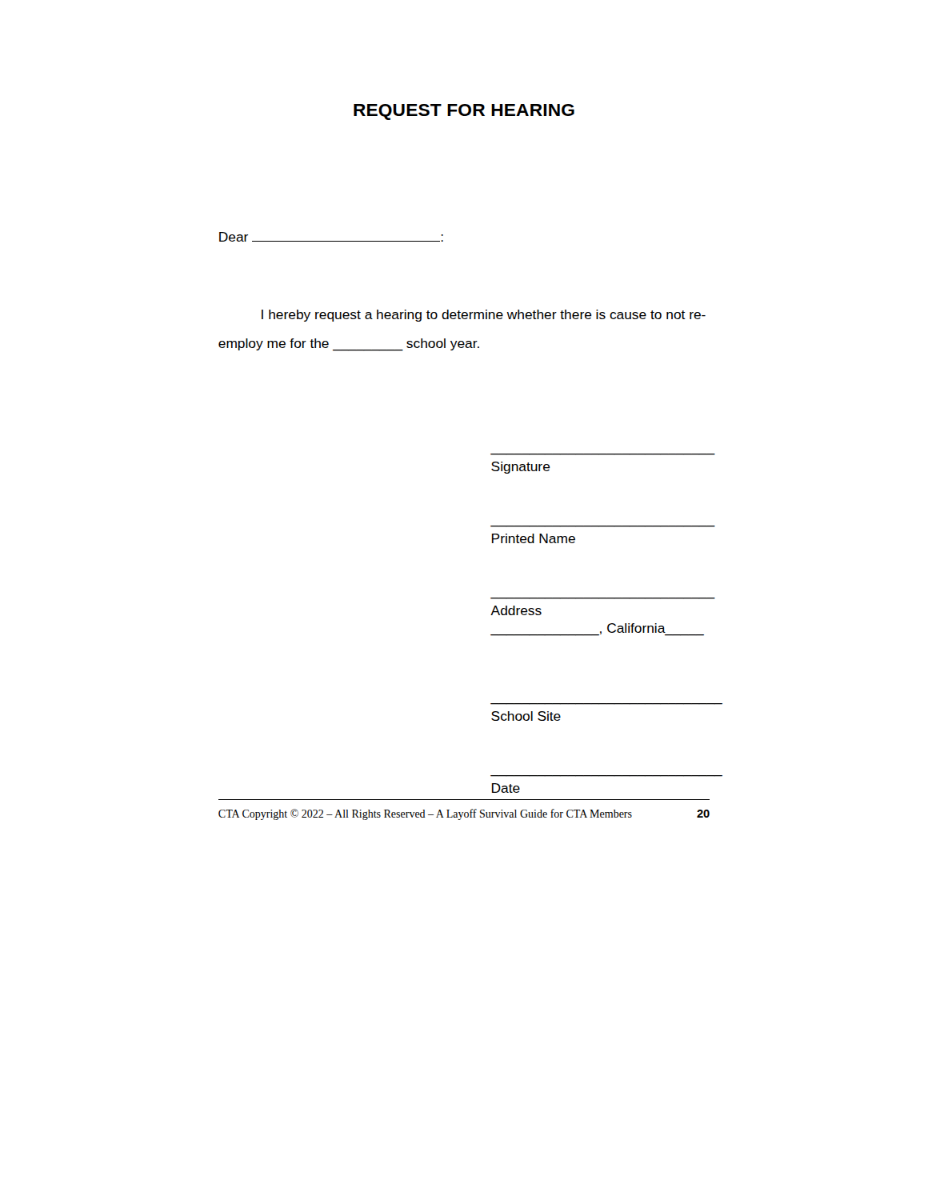REQUEST FOR HEARING
Dear :
I hereby request a hearing to determine whether there is cause to not re-employ me for the _________ school year.
_____________________________
Signature
_____________________________
Printed Name
_____________________________
Address
______________, California_____
______________________________
School Site
______________________________
Date
CTA Copyright © 2022 – All Rights Reserved – A Layoff Survival Guide for CTA Members 20